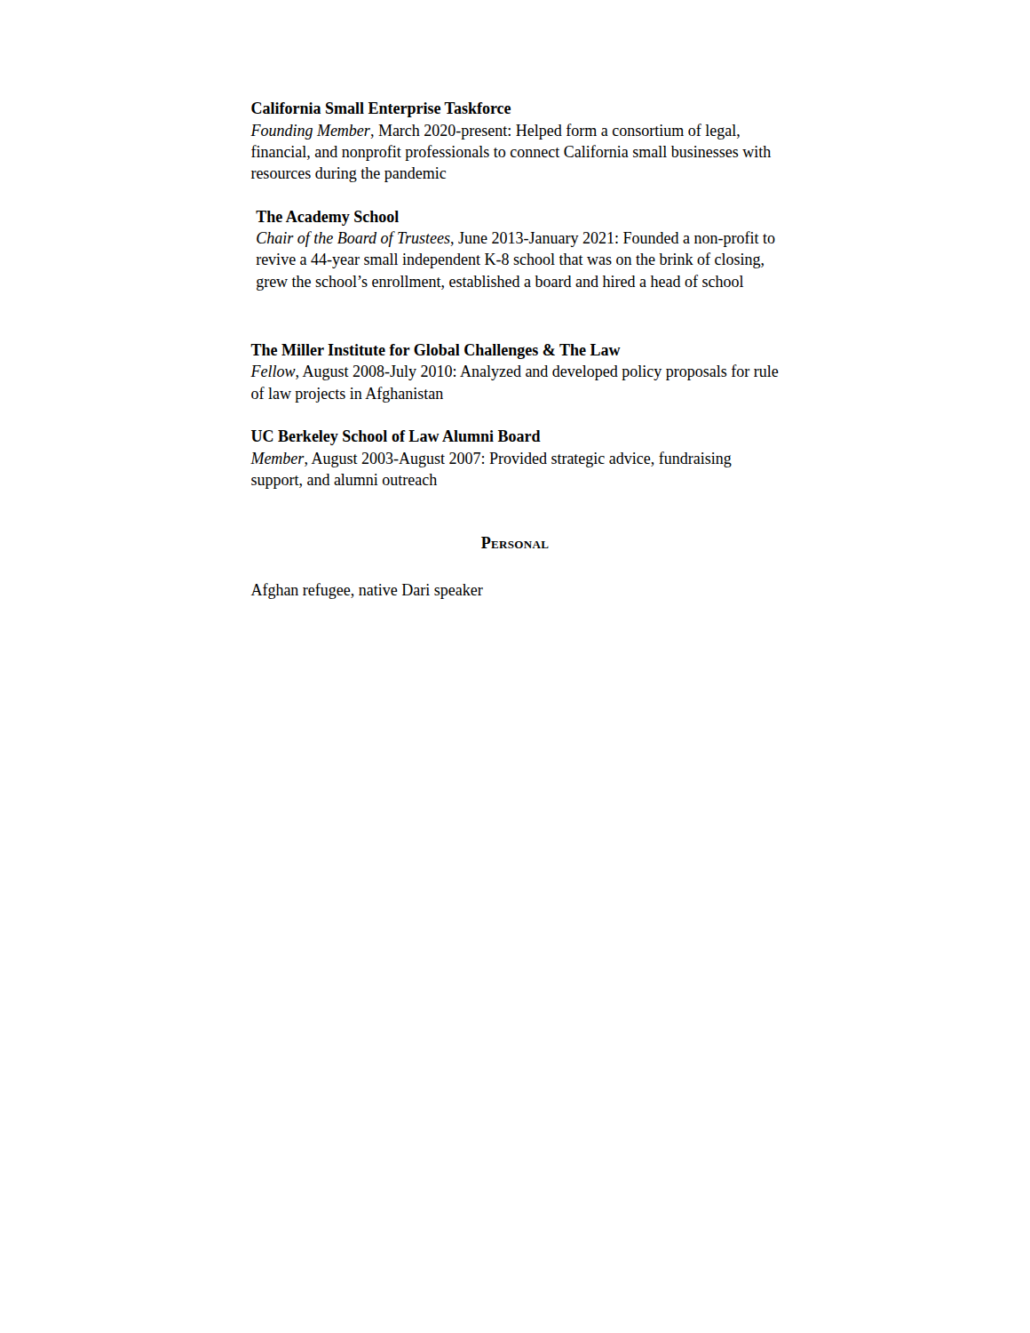California Small Enterprise Taskforce
Founding Member, March 2020-present: Helped form a consortium of legal, financial, and nonprofit professionals to connect California small businesses with resources during the pandemic
The Academy School
Chair of the Board of Trustees, June 2013-January 2021: Founded a non-profit to revive a 44-year small independent K-8 school that was on the brink of closing, grew the school’s enrollment, established a board and hired a head of school
The Miller Institute for Global Challenges & The Law
Fellow, August 2008-July 2010: Analyzed and developed policy proposals for rule of law projects in Afghanistan
UC Berkeley School of Law Alumni Board
Member, August 2003-August 2007: Provided strategic advice, fundraising support, and alumni outreach
Personal
Afghan refugee, native Dari speaker